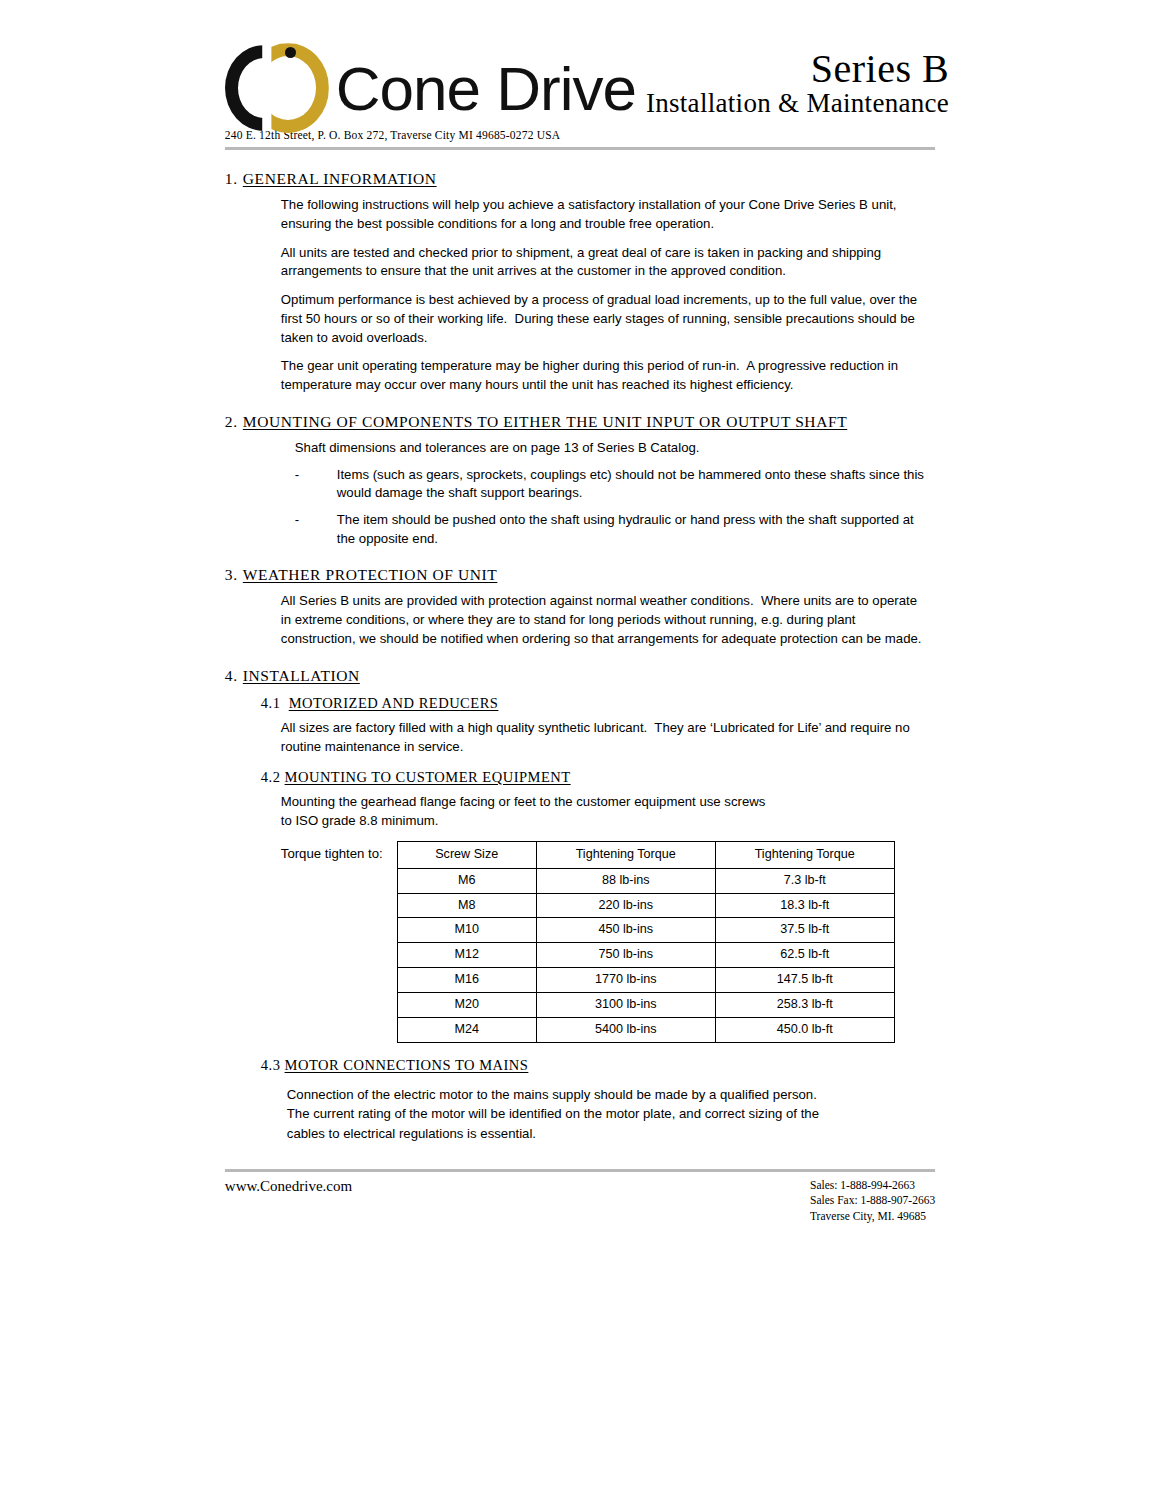Cone Drive
Series B
Installation & Maintenance
240 E. 12th Street, P. O. Box 272, Traverse City MI 49685-0272 USA
1. GENERAL INFORMATION
The following instructions will help you achieve a satisfactory installation of your Cone Drive Series B unit, ensuring the best possible conditions for a long and trouble free operation.
All units are tested and checked prior to shipment, a great deal of care is taken in packing and shipping arrangements to ensure that the unit arrives at the customer in the approved condition.
Optimum performance is best achieved by a process of gradual load increments, up to the full value, over the first 50 hours or so of their working life. During these early stages of running, sensible precautions should be taken to avoid overloads.
The gear unit operating temperature may be higher during this period of run-in. A progressive reduction in temperature may occur over many hours until the unit has reached its highest efficiency.
2. MOUNTING OF COMPONENTS TO EITHER THE UNIT INPUT OR OUTPUT SHAFT
Shaft dimensions and tolerances are on page 13 of Series B Catalog.
Items (such as gears, sprockets, couplings etc) should not be hammered onto these shafts since this would damage the shaft support bearings.
The item should be pushed onto the shaft using hydraulic or hand press with the shaft supported at the opposite end.
3. WEATHER PROTECTION OF UNIT
All Series B units are provided with protection against normal weather conditions. Where units are to operate in extreme conditions, or where they are to stand for long periods without running, e.g. during plant construction, we should be notified when ordering so that arrangements for adequate protection can be made.
4. INSTALLATION
4.1 MOTORIZED AND REDUCERS
All sizes are factory filled with a high quality synthetic lubricant. They are ‘Lubricated for Life’ and require no routine maintenance in service.
4.2 MOUNTING TO CUSTOMER EQUIPMENT
Mounting the gearhead flange facing or feet to the customer equipment use screws
to ISO grade 8.8 minimum.
Torque tighten to:
| Screw Size | Tightening Torque | Tightening Torque |
| --- | --- | --- |
| M6 | 88 lb-ins | 7.3 lb-ft |
| M8 | 220 lb-ins | 18.3 lb-ft |
| M10 | 450 lb-ins | 37.5 lb-ft |
| M12 | 750 lb-ins | 62.5 lb-ft |
| M16 | 1770 lb-ins | 147.5 lb-ft |
| M20 | 3100 lb-ins | 258.3 lb-ft |
| M24 | 5400 lb-ins | 450.0 lb-ft |
4.3 MOTOR CONNECTIONS TO MAINS
Connection of the electric motor to the mains supply should be made by a qualified person.
The current rating of the motor will be identified on the motor plate, and correct sizing of the
cables to electrical regulations is essential.
www.Conedrive.com
Sales: 1-888-994-2663
Sales Fax: 1-888-907-2663
Traverse City, MI. 49685